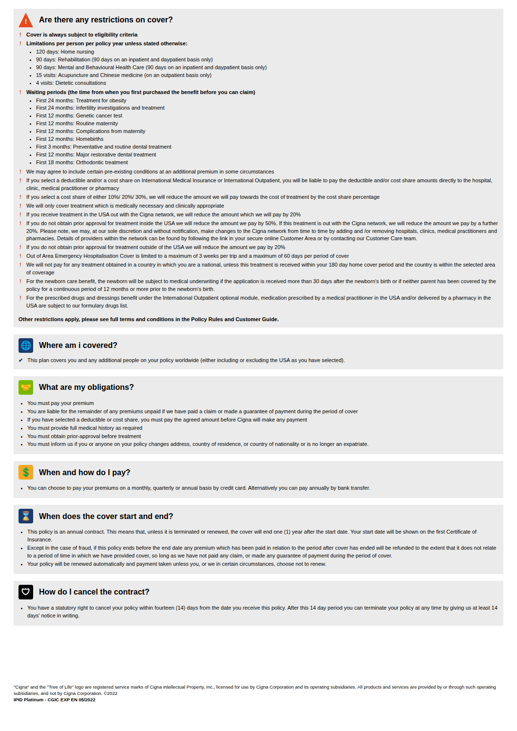!
Are there any restrictions on cover?
Cover is always subject to eligibility criteria
Limitations per person per policy year unless stated otherwise:
120 days: Home nursing
90 days: Rehabilitation (90 days on an inpatient and daypatient basis only)
90 days: Mental and Behavioural Health Care (90 days on an inpatient and daypatient basis only)
15 visits: Acupuncture and Chinese medicine (on an outpatient basis only)
4 visits: Dietetic consultations
Waiting periods (the time from when you first purchased the benefit before you can claim)
First 24 months: Treatment for obesity
First 24 months: Infertility investigations and treatment
First 12 months: Genetic cancer test
First 12 months: Routine maternity
First 12 months: Complications from maternity
First 12 months: Homebirths
First 3 months: Preventative and routine dental treatment
First 12 months: Major restorative dental treatment
First 18 months: Orthodontic treatment
We may agree to include certain pre-existing conditions at an additional premium in some circumstances
If you select a deductible and/or a cost share on International Medical Insurance or International Outpatient, you will be liable to pay the deductible and/or cost share amounts directly to the hospital, clinic, medical practitioner or pharmacy
If you select a cost share of either 10%/ 20%/ 30%, we will reduce the amount we will pay towards the cost of treatment by the cost share percentage
We will only cover treatment which is medically necessary and clinically appropriate
If you receive treatment in the USA out with the Cigna network, we will reduce the amount which we will pay by 20%
If you do not obtain prior approval for treatment inside the USA we will reduce the amount we pay by 50%. If this treatment is out with the Cigna network, we will reduce the amount we pay by a further 20%. Please note, we may, at our sole discretion and without notification, make changes to the Cigna network from time to time by adding and /or removing hospitals, clinics, medical practitioners and pharmacies. Details of providers within the network can be found by following the link in your secure online Customer Area or by contacting our Customer Care team.
If you do not obtain prior approval for treatment outside of the USA we will reduce the amount we pay by 20%
Out of Area Emergency Hospitalisation Cover is limited to a maximum of 3 weeks per trip and a maximum of 60 days per period of cover
We will not pay for any treatment obtained in a country in which you are a national, unless this treatment is received within your 180 day home cover period and the country is within the selected area of coverage
For the newborn care benefit, the newborn will be subject to medical underwriting if the application is received more than 30 days after the newborn's birth or if neither parent has been covered by the policy for a continuous period of 12 months or more prior to the newborn's birth.
For the prescribed drugs and dressings benefit under the International Outpatient optional module, medication prescribed by a medical practitioner in the USA and/or delivered by a pharmacy in the USA are subject to our formulary drugs list.
Other restrictions apply, please see full terms and conditions in the Policy Rules and Customer Guide.
🌐
Where am i covered?
This plan covers you and any additional people on your policy worldwide (either including or excluding the USA as you have selected).
🤝
What are my obligations?
You must pay your premium
You are liable for the remainder of any premiums unpaid if we have paid a claim or made a guarantee of payment during the period of cover
If you have selected a deductible or cost share, you must pay the agreed amount before Cigna will make any payment
You must provide full medical history as required
You must obtain prior-approval before treatment
You must inform us if you or anyone on your policy changes address, country of residence, or country of nationality or is no longer an expatriate.
💲
When and how do I pay?
You can choose to pay your premiums on a monthly, quarterly or annual basis by credit card. Alternatively you can pay annually by bank transfer.
⌛
When does the cover start and end?
This policy is an annual contract. This means that, unless it is terminated or renewed, the cover will end one (1) year after the start date. Your start date will be shown on the first Certificate of Insurance.
Except in the case of fraud, if this policy ends before the end date any premium which has been paid in relation to the period after cover has ended will be refunded to the extent that it does not relate to a period of time in which we have provided cover, so long as we have not paid any claim, or made any guarantee of payment during the period of cover.
Your policy will be renewed automatically and payment taken unless you, or we in certain circumstances, choose not to renew.
🛡
How do I cancel the contract?
You have a statutory right to cancel your policy within fourteen (14) days from the date you receive this policy. After this 14 day period you can terminate your policy at any time by giving us at least 14 days' notice in writing.
"Cigna" and the "Tree of Life" logo are registered service marks of Cigna Intellectual Property, Inc., licensed for use by Cigna Corporation and its operating subsidiaries. All products and services are provided by or through such operating subsidiaries, and not by Cigna Corporation. ©2022
IPID Platinum - CGIC EXP EN 05/2022